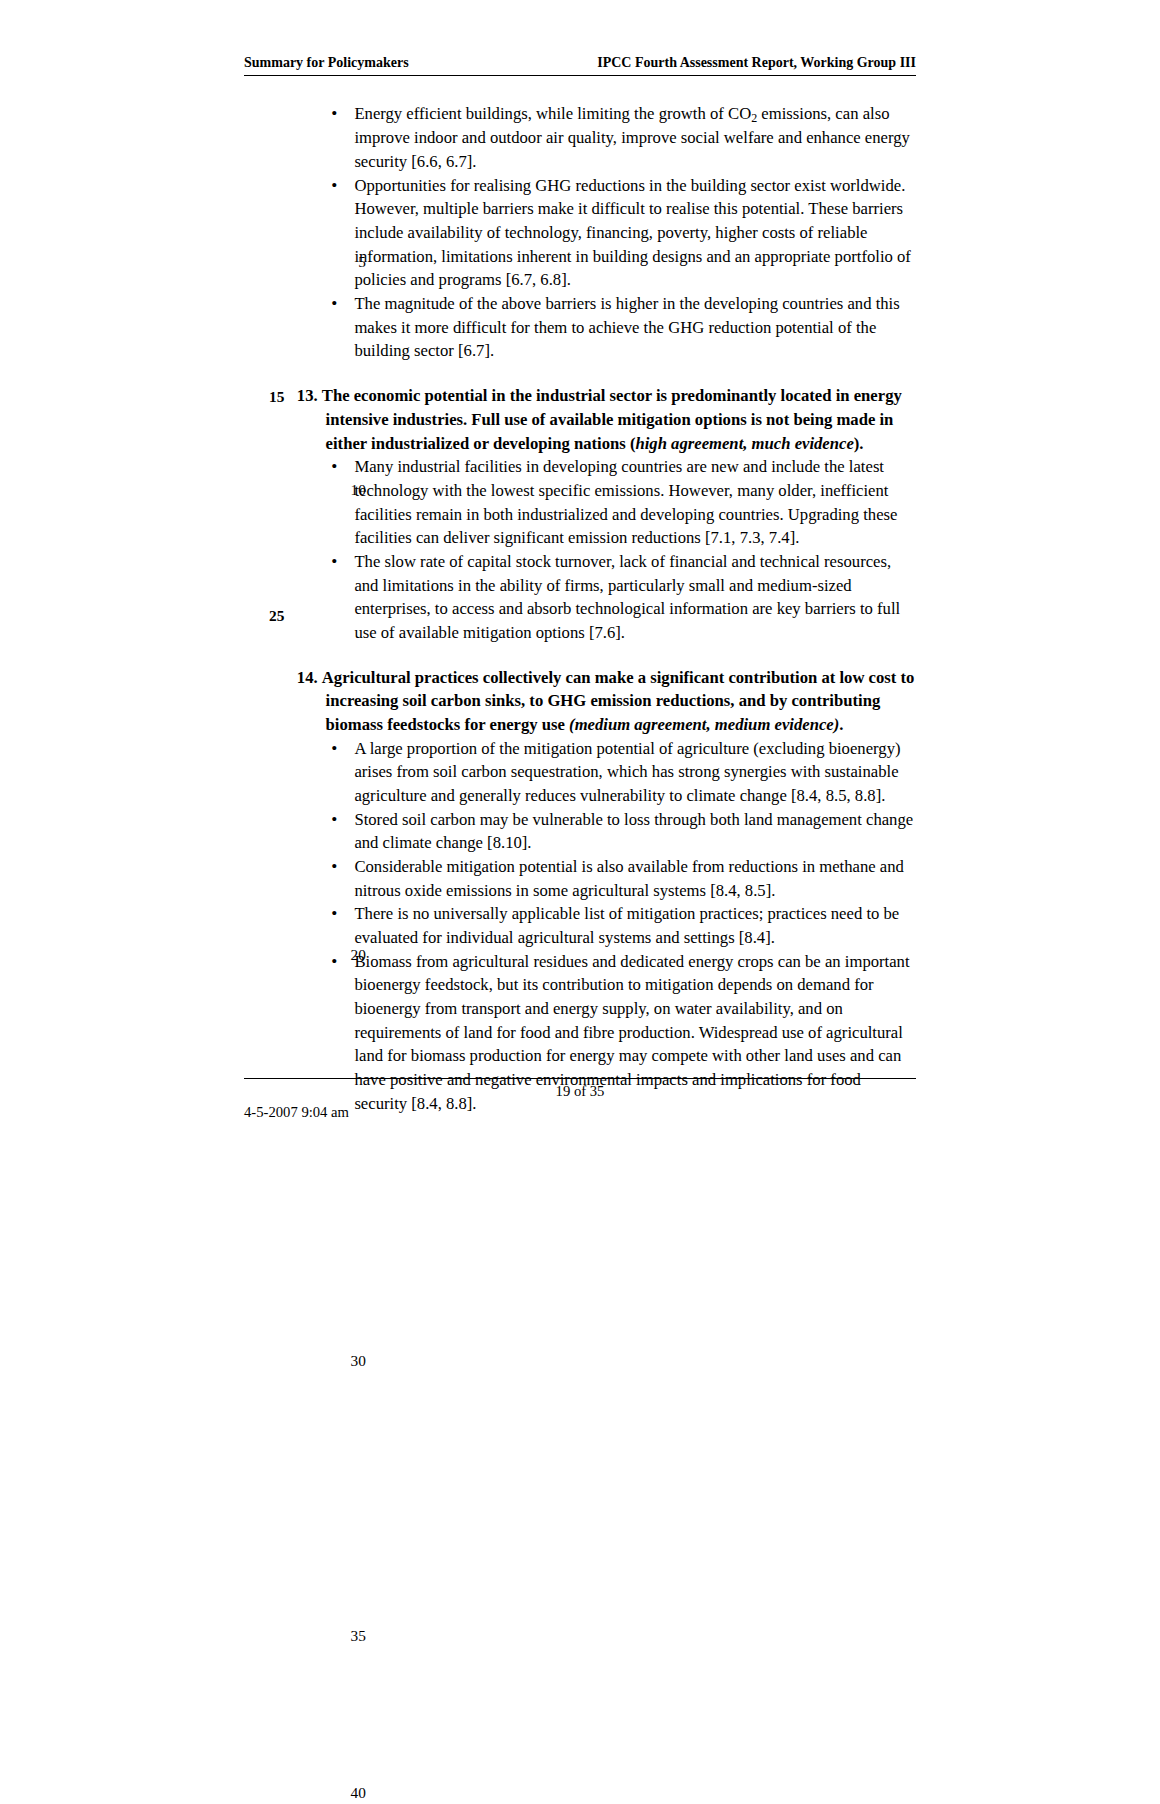Summary for Policymakers IPCC Fourth Assessment Report, Working Group III
Energy efficient buildings, while limiting the growth of CO2 emissions, can also improve indoor and outdoor air quality, improve social welfare and enhance energy security [6.6, 6.7].
5 Opportunities for realising GHG reductions in the building sector exist worldwide. However, multiple barriers make it difficult to realise this potential. These barriers include availability of technology, financing, poverty, higher costs of reliable information, limitations inherent in building designs and an appropriate portfolio of policies and programs [6.7, 6.8].
10 The magnitude of the above barriers is higher in the developing countries and this makes it more difficult for them to achieve the GHG reduction potential of the building sector [6.7].
13. The economic potential in the industrial sector is predominantly located in energy intensive industries. Full use of available mitigation options is not being made in 15either industrialized or developing nations (high agreement, much evidence).
Many industrial facilities in developing countries are new and include the latest technology with the lowest specific emissions. However, many older, inefficient facilities remain in both industrialized and developing countries. Upgrading these facilities can deliver significant emission reductions [7.1, 7.3, 7.4].
20 The slow rate of capital stock turnover, lack of financial and technical resources, and limitations in the ability of firms, particularly small and medium-sized enterprises, to access and absorb technological information are key barriers to full use of available mitigation options [7.6].
2514. Agricultural practices collectively can make a significant contribution at low cost to increasing soil carbon sinks, to GHG emission reductions, and by contributing biomass feedstocks for energy use (medium agreement, medium evidence).
A large proportion of the mitigation potential of agriculture (excluding bioenergy) arises from soil carbon sequestration, which has strong synergies with sustainable 30agriculture and generally reduces vulnerability to climate change [8.4, 8.5, 8.8].
Stored soil carbon may be vulnerable to loss through both land management change and climate change [8.10].
Considerable mitigation potential is also available from reductions in methane and nitrous oxide emissions in some agricultural systems [8.4, 8.5].
35 There is no universally applicable list of mitigation practices; practices need to be evaluated for individual agricultural systems and settings [8.4].
Biomass from agricultural residues and dedicated energy crops can be an important bioenergy feedstock, but its contribution to mitigation depends on demand for bioenergy from transport and energy supply, on water availability, and on 40requirements of land for food and fibre production. Widespread use of agricultural land for biomass production for energy may compete with other land uses and can have positive and negative environmental impacts and implications for food security [8.4, 8.8].
19 of 35
4-5-2007 9:04 am